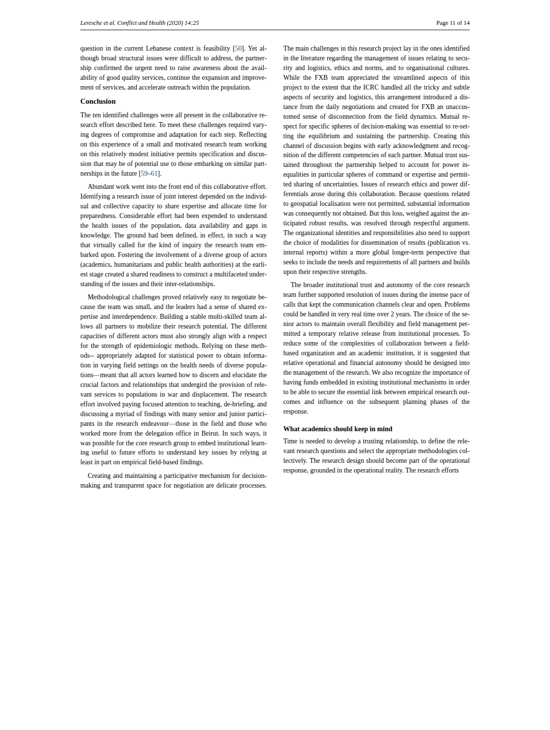Leresche et al. Conflict and Health (2020) 14:25
Page 11 of 14
question in the current Lebanese context is feasibility [50]. Yet although broad structural issues were difficult to address, the partnership confirmed the urgent need to raise awareness about the availability of good quality services, continue the expansion and improvement of services, and accelerate outreach within the population.
Conclusion
The ten identified challenges were all present in the collaborative research effort described here. To meet these challenges required varying degrees of compromise and adaptation for each step. Reflecting on this experience of a small and motivated research team working on this relatively modest initiative permits specification and discussion that may be of potential use to those embarking on similar partnerships in the future [59–61].
Abundant work went into the front end of this collaborative effort. Identifying a research issue of joint interest depended on the individual and collective capacity to share expertise and allocate time for preparedness. Considerable effort had been expended to understand the health issues of the population, data availability and gaps in knowledge. The ground had been defined, in effect, in such a way that virtually called for the kind of inquiry the research team embarked upon. Fostering the involvement of a diverse group of actors (academics, humanitarians and public health authorities) at the earliest stage created a shared readiness to construct a multifaceted understanding of the issues and their inter-relationships.
Methodological challenges proved relatively easy to negotiate because the team was small, and the leaders had a sense of shared expertise and interdependence. Building a stable multi-skilled team allows all partners to mobilize their research potential. The different capacities of different actors must also strongly align with a respect for the strength of epidemiologic methods. Relying on these methods-- appropriately adapted for statistical power to obtain information in varying field settings on the health needs of diverse populations—meant that all actors learned how to discern and elucidate the crucial factors and relationships that undergird the provision of relevant services to populations in war and displacement. The research effort involved paying focused attention to teaching, de-briefing, and discussing a myriad of findings with many senior and junior participants in the research endeavour—those in the field and those who worked more from the delegation office in Beirut. In such ways, it was possible for the core research group to embed institutional learning useful to future efforts to understand key issues by relying at least in part on empirical field-based findings.
Creating and maintaining a participative mechanism for decision-making and transparent space for negotiation are delicate processes. The main challenges in this research project lay in the ones identified in the literature regarding the management of issues relating to security and logistics, ethics and norms, and to organisational cultures. While the FXB team appreciated the streamlined aspects of this project to the extent that the ICRC handled all the tricky and subtle aspects of security and logistics, this arrangement introduced a distance from the daily negotiations and created for FXB an unaccustomed sense of disconnection from the field dynamics. Mutual respect for specific spheres of decision-making was essential to re-setting the equilibrium and sustaining the partnership. Creating this channel of discussion begins with early acknowledgment and recognition of the different competencies of each partner. Mutual trust sustained throughout the partnership helped to account for power inequalities in particular spheres of command or expertise and permitted sharing of uncertainties. Issues of research ethics and power differentials arose during this collaboration. Because questions related to geospatial localisation were not permitted, substantial information was consequently not obtained. But this loss, weighed against the anticipated robust results, was resolved through respectful argument. The organizational identities and responsibilities also need to support the choice of modalities for dissemination of results (publication vs. internal reports) within a more global longer-term perspective that seeks to include the needs and requirements of all partners and builds upon their respective strengths.
The broader institutional trust and autonomy of the core research team further supported resolution of issues during the intense pace of calls that kept the communication channels clear and open. Problems could be handled in very real time over 2 years. The choice of the senior actors to maintain overall flexibility and field management permitted a temporary relative release from institutional processes. To reduce some of the complexities of collaboration between a field-based organization and an academic institution, it is suggested that relative operational and financial autonomy should be designed into the management of the research. We also recognize the importance of having funds embedded in existing institutional mechanisms in order to be able to secure the essential link between empirical research outcomes and influence on the subsequent planning phases of the response.
What academics should keep in mind
Time is needed to develop a trusting relationship, to define the relevant research questions and select the appropriate methodologies collectively. The research design should become part of the operational response, grounded in the operational reality. The research efforts